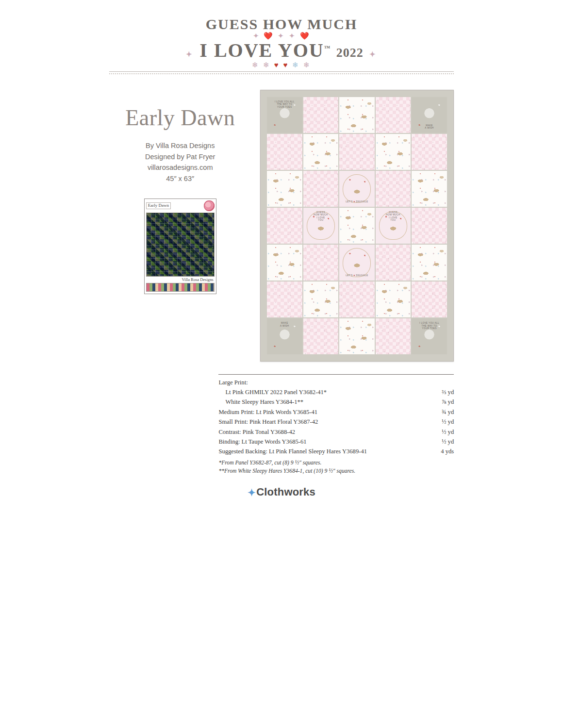GUESS HOW MUCH
✦ ❤️ ✦ ✦ ❤️
✦ I LOVE YOU™ 2022 ✦
❄ ❄ ♥ ♥ ❄ ❄
Early Dawn
By Villa Rosa Designs
Designed by Pat Fryer
villarosadesigns.com
45″ x 63″
Early Dawn
Villa Rosa Designs
I LOVE YOU ALL
THE WAY TO
YOUR TOES
MAKE
A WISH
LET'S ♥ SNUGGLE
GUESS
HOW MUCH
I LOVE
YOU
GUESS
HOW MUCH
I LOVE
YOU
LET'S ♥ SNUGGLE
MAKE
A WISH
I LOVE YOU ALL
THE WAY TO
YOUR TOES
| Large Print: | |
| Lt Pink GHMILY 2022 Panel Y3682-41* | ⅔ yd |
| White Sleepy Hares Y3684-1** | ⅞ yd |
| Medium Print: Lt Pink Words Y3685-41 | ¾ yd |
| Small Print: Pink Heart Floral Y3687-42 | ½ yd |
| Contrast: Pink Tonal Y3688-42 | ½ yd |
| Binding: Lt Taupe Words Y3685-61 | ½ yd |
| Suggested Backing: Lt Pink Flannel Sleepy Hares Y3689-41 | 4 yds |
*From Panel Y3682-87, cut (8) 9 ½″ squares.
**From White Sleepy Hares Y3684-1, cut (10) 9 ½″ squares.
✦Clothworks